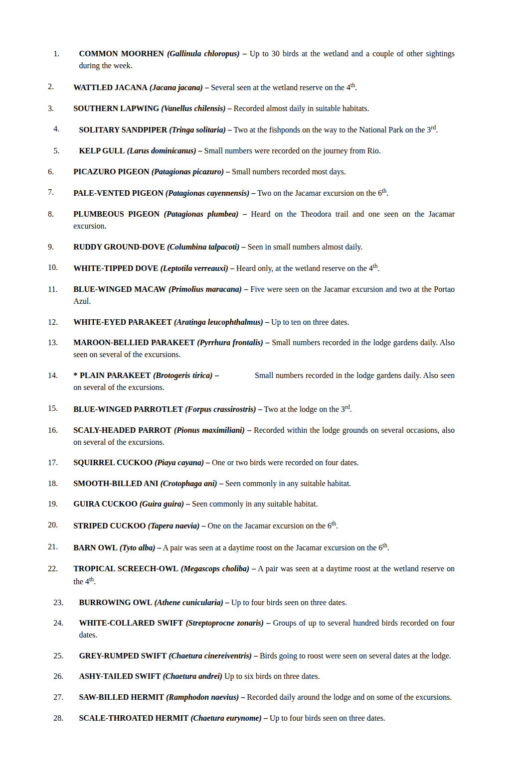COMMON MOORHEN (Gallinula chloropus) – Up to 30 birds at the wetland and a couple of other sightings during the week.
WATTLED JACANA (Jacana jacana) – Several seen at the wetland reserve on the 4th.
SOUTHERN LAPWING (Vanellus chilensis) – Recorded almost daily in suitable habitats.
SOLITARY SANDPIPER (Tringa solitaria) – Two at the fishponds on the way to the National Park on the 3rd.
KELP GULL (Larus dominicanus) – Small numbers were recorded on the journey from Rio.
PICAZURO PIGEON (Patagionas picazuro) – Small numbers recorded most days.
PALE-VENTED PIGEON (Patagionas cayennensis) – Two on the Jacamar excursion on the 6th.
PLUMBEOUS PIGEON (Patagionas plumbea) – Heard on the Theodora trail and one seen on the Jacamar excursion.
RUDDY GROUND-DOVE (Columbina talpacoti) – Seen in small numbers almost daily.
WHITE-TIPPED DOVE (Leptotila verreauxi) – Heard only, at the wetland reserve on the 4th.
BLUE-WINGED MACAW (Primolius maracana) – Five were seen on the Jacamar excursion and two at the Portao Azul.
WHITE-EYED PARAKEET (Aratinga leucophthalmus) – Up to ten on three dates.
MAROON-BELLIED PARAKEET (Pyrrhura frontalis) – Small numbers recorded in the lodge gardens daily. Also seen on several of the excursions.
* PLAIN PARAKEET (Brotogeris tirica) – Small numbers recorded in the lodge gardens daily. Also seen on several of the excursions.
BLUE-WINGED PARROTLET (Forpus crassirostris) – Two at the lodge on the 3rd.
SCALY-HEADED PARROT (Pionus maximiliani) – Recorded within the lodge grounds on several occasions, also on several of the excursions.
SQUIRREL CUCKOO (Piaya cayana) – One or two birds were recorded on four dates.
SMOOTH-BILLED ANI (Crotophaga ani) – Seen commonly in any suitable habitat.
GUIRA CUCKOO (Guira guira) – Seen commonly in any suitable habitat.
STRIPED CUCKOO (Tapera naevia) – One on the Jacamar excursion on the 6th.
BARN OWL (Tyto alba) – A pair was seen at a daytime roost on the Jacamar excursion on the 6th.
TROPICAL SCREECH-OWL (Megascops choliba) – A pair was seen at a daytime roost at the wetland reserve on the 4th.
BURROWING OWL (Athene cunicularia) – Up to four birds seen on three dates.
WHITE-COLLARED SWIFT (Streptoprocne zonaris) – Groups of up to several hundred birds recorded on four dates.
GREY-RUMPED SWIFT (Chaetura cinereiventris) – Birds going to roost were seen on several dates at the lodge.
ASHY-TAILED SWIFT (Chaetura andrei) Up to six birds on three dates.
SAW-BILLED HERMIT (Ramphodon naevius) – Recorded daily around the lodge and on some of the excursions.
SCALE-THROATED HERMIT (Chaetura eurynome) – Up to four birds seen on three dates.